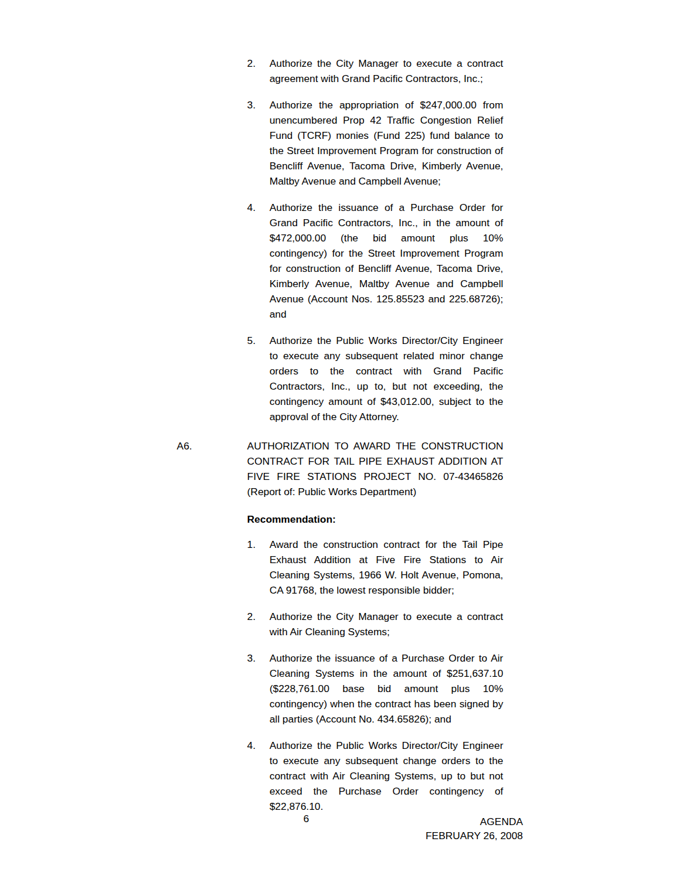2. Authorize the City Manager to execute a contract agreement with Grand Pacific Contractors, Inc.;
3. Authorize the appropriation of $247,000.00 from unencumbered Prop 42 Traffic Congestion Relief Fund (TCRF) monies (Fund 225) fund balance to the Street Improvement Program for construction of Bencliff Avenue, Tacoma Drive, Kimberly Avenue, Maltby Avenue and Campbell Avenue;
4. Authorize the issuance of a Purchase Order for Grand Pacific Contractors, Inc., in the amount of $472,000.00 (the bid amount plus 10% contingency) for the Street Improvement Program for construction of Bencliff Avenue, Tacoma Drive, Kimberly Avenue, Maltby Avenue and Campbell Avenue (Account Nos. 125.85523 and 225.68726); and
5. Authorize the Public Works Director/City Engineer to execute any subsequent related minor change orders to the contract with Grand Pacific Contractors, Inc., up to, but not exceeding, the contingency amount of $43,012.00, subject to the approval of the City Attorney.
A6.
AUTHORIZATION TO AWARD THE CONSTRUCTION CONTRACT FOR TAIL PIPE EXHAUST ADDITION AT FIVE FIRE STATIONS PROJECT NO. 07-43465826 (Report of: Public Works Department)
Recommendation:
1. Award the construction contract for the Tail Pipe Exhaust Addition at Five Fire Stations to Air Cleaning Systems, 1966 W. Holt Avenue, Pomona, CA 91768, the lowest responsible bidder;
2. Authorize the City Manager to execute a contract with Air Cleaning Systems;
3. Authorize the issuance of a Purchase Order to Air Cleaning Systems in the amount of $251,637.10 ($228,761.00 base bid amount plus 10% contingency) when the contract has been signed by all parties (Account No. 434.65826); and
4. Authorize the Public Works Director/City Engineer to execute any subsequent change orders to the contract with Air Cleaning Systems, up to but not exceed the Purchase Order contingency of $22,876.10.
6
AGENDA
FEBRUARY 26, 2008